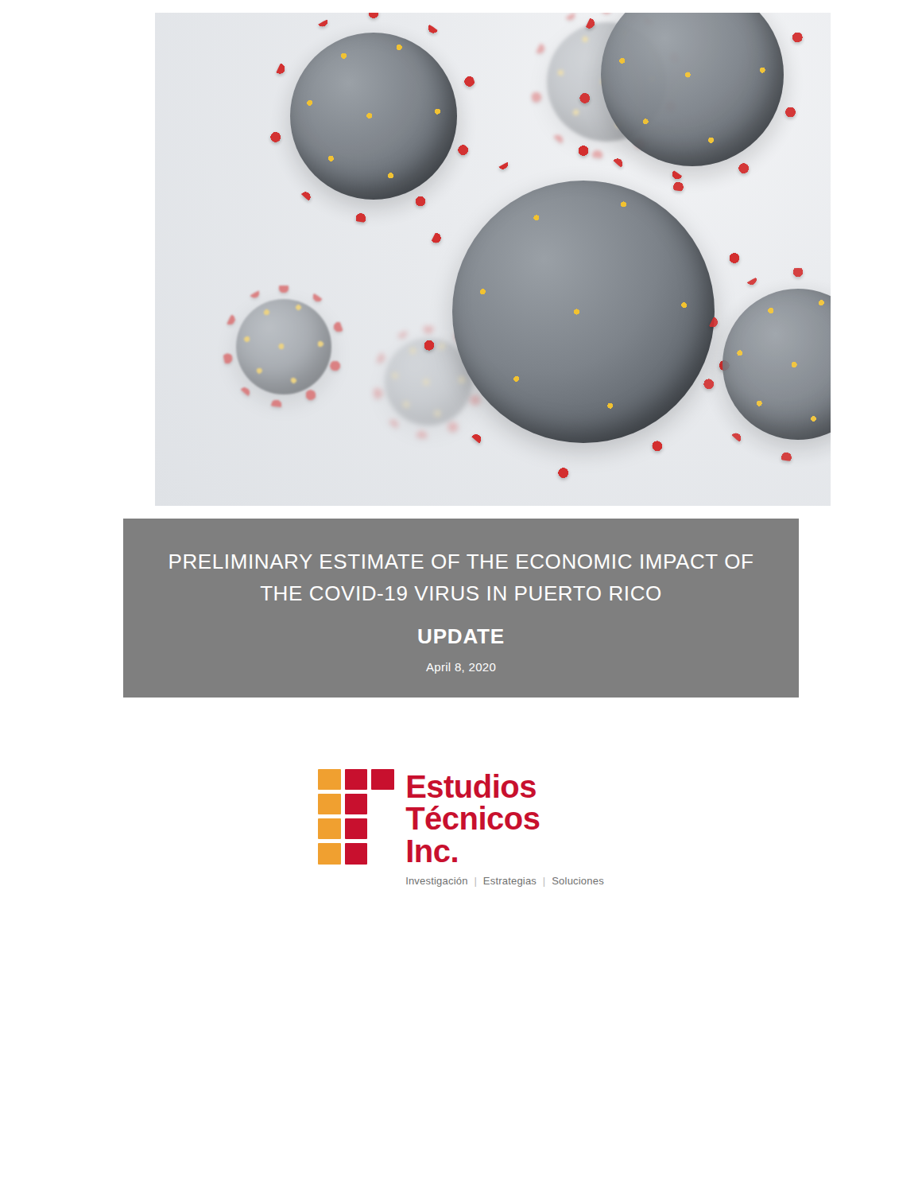Preliminary Estimate of the Economic Impact of the COVID-19 Virus in Puerto Rico
Update
April 8, 2020
Estudios Técnicos Inc.
Investigación | Estrategias | Soluciones